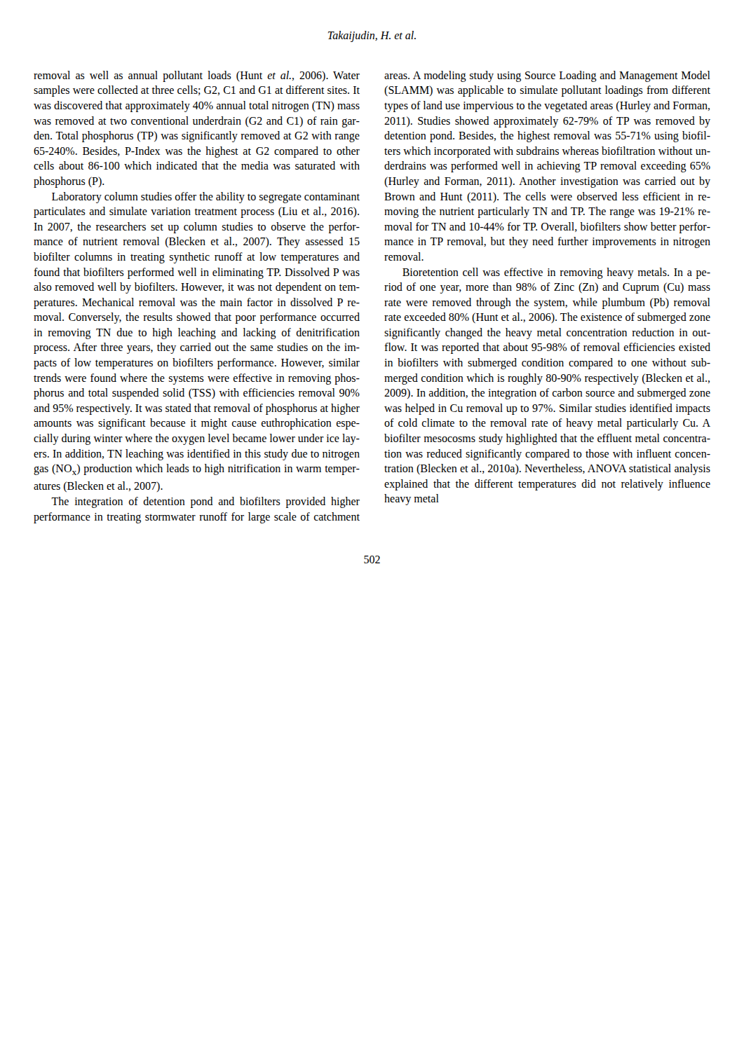Takaijudin, H. et al.
removal as well as annual pollutant loads (Hunt et al., 2006). Water samples were collected at three cells; G2, C1 and G1 at different sites. It was discovered that approximately 40% annual total nitrogen (TN) mass was removed at two conventional underdrain (G2 and C1) of rain garden. Total phosphorus (TP) was significantly removed at G2 with range 65-240%. Besides, P-Index was the highest at G2 compared to other cells about 86-100 which indicated that the media was saturated with phosphorus (P).
Laboratory column studies offer the ability to segregate contaminant particulates and simulate variation treatment process (Liu et al., 2016). In 2007, the researchers set up column studies to observe the performance of nutrient removal (Blecken et al., 2007). They assessed 15 biofilter columns in treating synthetic runoff at low temperatures and found that biofilters performed well in eliminating TP. Dissolved P was also removed well by biofilters. However, it was not dependent on temperatures. Mechanical removal was the main factor in dissolved P removal. Conversely, the results showed that poor performance occurred in removing TN due to high leaching and lacking of denitrification process. After three years, they carried out the same studies on the impacts of low temperatures on biofilters performance. However, similar trends were found where the systems were effective in removing phosphorus and total suspended solid (TSS) with efficiencies removal 90% and 95% respectively. It was stated that removal of phosphorus at higher amounts was significant because it might cause euthrophication especially during winter where the oxygen level became lower under ice layers. In addition, TN leaching was identified in this study due to nitrogen gas (NOx) production which leads to high nitrification in warm temperatures (Blecken et al., 2007).
The integration of detention pond and biofilters provided higher performance in treating stormwater runoff for large scale of catchment areas. A modeling study using Source Loading and Management Model (SLAMM) was applicable to simulate pollutant loadings from different types of land use impervious to the vegetated areas (Hurley and Forman, 2011). Studies showed approximately 62-79% of TP was removed by detention pond. Besides, the highest removal was 55-71% using biofilters which incorporated with subdrains whereas biofiltration without underdrains was performed well in achieving TP removal exceeding 65% (Hurley and Forman, 2011). Another investigation was carried out by Brown and Hunt (2011). The cells were observed less efficient in removing the nutrient particularly TN and TP. The range was 19-21% removal for TN and 10-44% for TP. Overall, biofilters show better performance in TP removal, but they need further improvements in nitrogen removal.
Bioretention cell was effective in removing heavy metals. In a period of one year, more than 98% of Zinc (Zn) and Cuprum (Cu) mass rate were removed through the system, while plumbum (Pb) removal rate exceeded 80% (Hunt et al., 2006). The existence of submerged zone significantly changed the heavy metal concentration reduction in outflow. It was reported that about 95-98% of removal efficiencies existed in biofilters with submerged condition compared to one without submerged condition which is roughly 80-90% respectively (Blecken et al., 2009). In addition, the integration of carbon source and submerged zone was helped in Cu removal up to 97%. Similar studies identified impacts of cold climate to the removal rate of heavy metal particularly Cu. A biofilter mesocosms study highlighted that the effluent metal concentration was reduced significantly compared to those with influent concentration (Blecken et al., 2010a). Nevertheless, ANOVA statistical analysis explained that the different temperatures did not relatively influence heavy metal
502